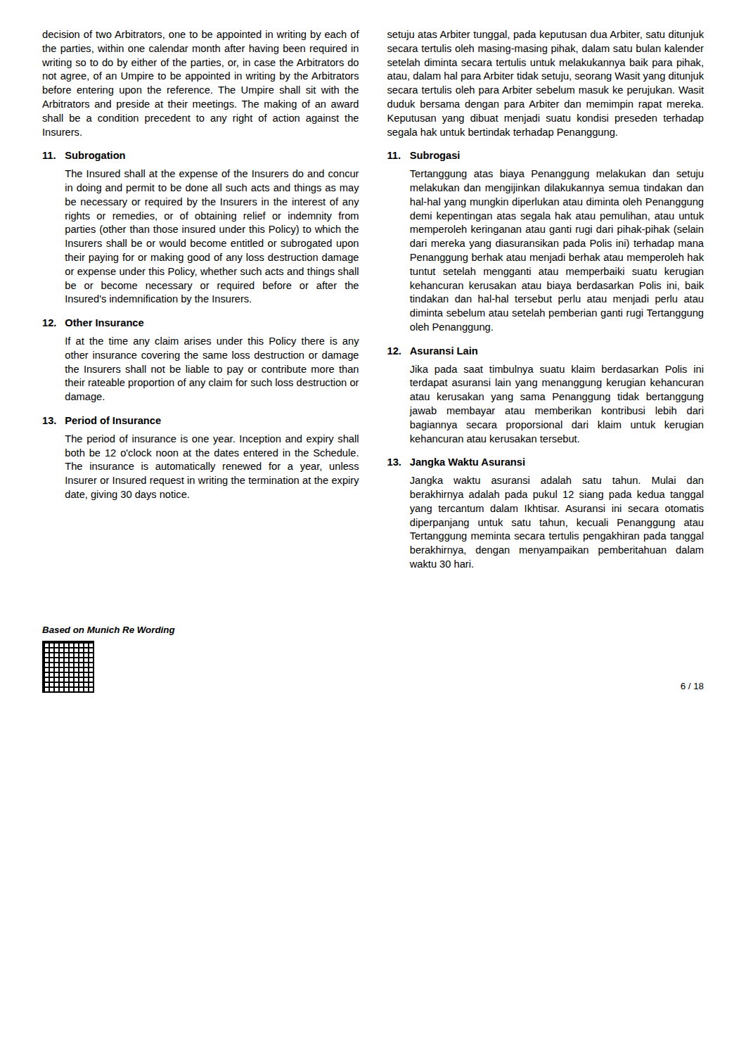decision of two Arbitrators, one to be appointed in writing by each of the parties, within one calendar month after having been required in writing so to do by either of the parties, or, in case the Arbitrators do not agree, of an Umpire to be appointed in writing by the Arbitrators before entering upon the reference. The Umpire shall sit with the Arbitrators and preside at their meetings. The making of an award shall be a condition precedent to any right of action against the Insurers.
11. Subrogation
The Insured shall at the expense of the Insurers do and concur in doing and permit to be done all such acts and things as may be necessary or required by the Insurers in the interest of any rights or remedies, or of obtaining relief or indemnity from parties (other than those insured under this Policy) to which the Insurers shall be or would become entitled or subrogated upon their paying for or making good of any loss destruction damage or expense under this Policy, whether such acts and things shall be or become necessary or required before or after the Insured's indemnification by the Insurers.
12. Other Insurance
If at the time any claim arises under this Policy there is any other insurance covering the same loss destruction or damage the Insurers shall not be liable to pay or contribute more than their rateable proportion of any claim for such loss destruction or damage.
13. Period of Insurance
The period of insurance is one year. Inception and expiry shall both be 12 o'clock noon at the dates entered in the Schedule. The insurance is automatically renewed for a year, unless Insurer or Insured request in writing the termination at the expiry date, giving 30 days notice.
setuju atas Arbiter tunggal, pada keputusan dua Arbiter, satu ditunjuk secara tertulis oleh masing-masing pihak, dalam satu bulan kalender setelah diminta secara tertulis untuk melakukannya baik para pihak, atau, dalam hal para Arbiter tidak setuju, seorang Wasit yang ditunjuk secara tertulis oleh para Arbiter sebelum masuk ke perujukan. Wasit duduk bersama dengan para Arbiter dan memimpin rapat mereka. Keputusan yang dibuat menjadi suatu kondisi preseden terhadap segala hak untuk bertindak terhadap Penanggung.
11. Subrogasi
Tertanggung atas biaya Penanggung melakukan dan setuju melakukan dan mengijinkan dilakukannya semua tindakan dan hal-hal yang mungkin diperlukan atau diminta oleh Penanggung demi kepentingan atas segala hak atau pemulihan, atau untuk memperoleh keringanan atau ganti rugi dari pihak-pihak (selain dari mereka yang diasuransikan pada Polis ini) terhadap mana Penanggung berhak atau menjadi berhak atau memperoleh hak tuntut setelah mengganti atau memperbaiki suatu kerugian kehancuran kerusakan atau biaya berdasarkan Polis ini, baik tindakan dan hal-hal tersebut perlu atau menjadi perlu atau diminta sebelum atau setelah pemberian ganti rugi Tertanggung oleh Penanggung.
12. Asuransi Lain
Jika pada saat timbulnya suatu klaim berdasarkan Polis ini terdapat asuransi lain yang menanggung kerugian kehancuran atau kerusakan yang sama Penanggung tidak bertanggung jawab membayar atau memberikan kontribusi lebih dari bagiannya secara proporsional dari klaim untuk kerugian kehancuran atau kerusakan tersebut.
13. Jangka Waktu Asuransi
Jangka waktu asuransi adalah satu tahun. Mulai dan berakhirnya adalah pada pukul 12 siang pada kedua tanggal yang tercantum dalam Ikhtisar. Asuransi ini secara otomatis diperpanjang untuk satu tahun, kecuali Penanggung atau Tertanggung meminta secara tertulis pengakhiran pada tanggal berakhirnya, dengan menyampaikan pemberitahuan dalam waktu 30 hari.
Based on Munich Re Wording
6 / 18